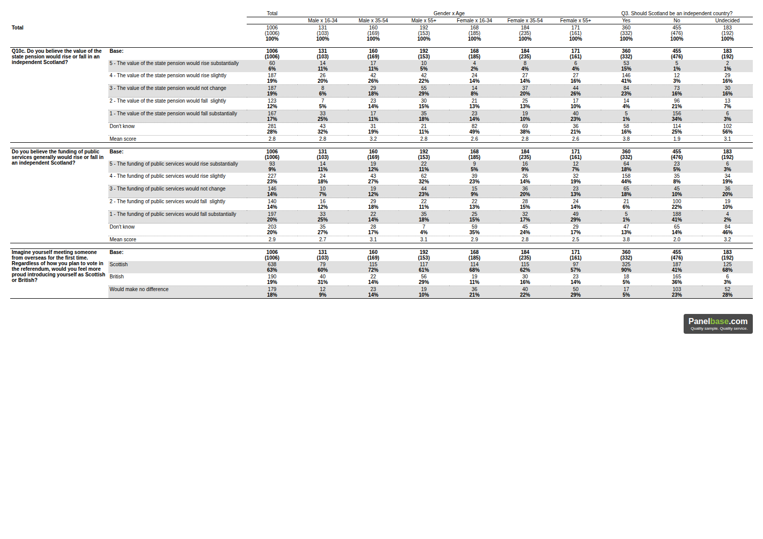| | | Total | Gender x Age | Q3. Should Scotland be an independent country? |
| --- | --- | --- | --- | --- |
| | | | Male x 16-34 | Male x 35-54 | Male x 55+ | Female x 16-34 | Female x 35-54 | Female x 55+ | Yes | No | Undecided |
| Total | | 1006 (1006) 100% | 131 (103) 100% | 160 (169) 100% | 192 (153) 100% | 168 (185) 100% | 184 (235) 100% | 171 (161) 100% | 360 (332) 100% | 455 (476) 100% | 183 (192) 100% |
| Q10c. Do you believe the value of the state pension would rise or fall in an independent Scotland? | Base: | 1006 (1006) | 131 (103) | 160 (169) | 192 (153) | 168 (185) | 184 (235) | 171 (161) | 360 (332) | 455 (476) | 183 (192) |
| 5 - The value of the state pension would rise substantially | 60 6% | 14 11% | 17 11% | 10 5% | 4 2% | 8 4% | 6 4% | 53 15% | 5 1% | 2 1% |
| 4 - The value of the state pension would rise slightly | 187 19% | 26 20% | 42 26% | 42 22% | 24 14% | 27 14% | 27 16% | 146 41% | 12 3% | 29 16% |
| 3 - The value of the state pension would not change | 187 19% | 8 6% | 29 18% | 55 29% | 14 8% | 37 20% | 44 26% | 84 23% | 73 16% | 30 16% |
| 2 - The value of the state pension would fall slightly | 123 12% | 7 5% | 23 14% | 30 15% | 21 13% | 25 13% | 17 10% | 14 4% | 96 21% | 13 7% |
| 1 - The value of the state pension would fall substantially | 167 17% | 33 25% | 17 11% | 35 18% | 23 14% | 19 10% | 40 23% | 5 1% | 156 34% | 6 3% |
| Don't know | 281 28% | 43 32% | 31 19% | 21 11% | 82 49% | 69 38% | 36 21% | 58 16% | 114 25% | 102 56% |
| Mean score | 2.8 | 2.8 | 3.2 | 2.8 | 2.6 | 2.8 | 2.6 | 3.8 | 1.9 | 3.1 |
| Do you believe the funding of public services generally would rise or fall in an independent Scotland? | Base: | 1006 (1006) | 131 (103) | 160 (169) | 192 (153) | 168 (185) | 184 (235) | 171 (161) | 360 (332) | 455 (476) | 183 (192) |
| 5 - The funding of public services would rise substantially | 93 9% | 14 11% | 19 12% | 22 11% | 9 5% | 16 9% | 12 7% | 64 18% | 23 5% | 6 3% |
| 4 - The funding of public services would rise slightly | 227 23% | 24 18% | 43 27% | 62 32% | 39 23% | 26 14% | 32 19% | 158 44% | 35 8% | 34 19% |
| 3 - The funding of public services would not change | 146 14% | 10 7% | 19 12% | 44 23% | 15 9% | 36 20% | 23 13% | 65 18% | 45 10% | 36 20% |
| 2 - The funding of public services would fall slightly | 140 14% | 16 12% | 29 18% | 22 11% | 22 13% | 28 15% | 24 14% | 21 6% | 100 22% | 19 10% |
| 1 - The funding of public services would fall substantially | 197 20% | 33 25% | 22 14% | 35 18% | 25 15% | 32 17% | 49 29% | 5 1% | 188 41% | 4 2% |
| Don't know | 203 20% | 35 27% | 28 17% | 7 4% | 59 35% | 45 24% | 29 17% | 47 13% | 65 14% | 84 46% |
| Mean score | 2.9 | 2.7 | 3.1 | 3.1 | 2.9 | 2.8 | 2.5 | 3.8 | 2.0 | 3.2 |
| Imagine yourself meeting someone from overseas for the first time. Regardless of how you plan to vote in the referendum, would you feel more proud introducing yourself as Scottish or British? | Base: | 1006 (1006) | 131 (103) | 160 (169) | 192 (153) | 168 (185) | 184 (235) | 171 (161) | 360 (332) | 455 (476) | 183 (192) |
| Scottish | 638 63% | 79 60% | 115 72% | 117 61% | 114 68% | 115 62% | 97 57% | 325 90% | 187 41% | 125 68% |
| British | 190 19% | 40 31% | 22 14% | 56 29% | 19 11% | 30 16% | 23 14% | 18 5% | 165 36% | 6 3% |
| Would make no difference | 179 18% | 12 9% | 23 14% | 19 10% | 36 21% | 40 22% | 50 29% | 17 5% | 103 23% | 52 28% |
Panelbase.com Quality sample. Quality service.